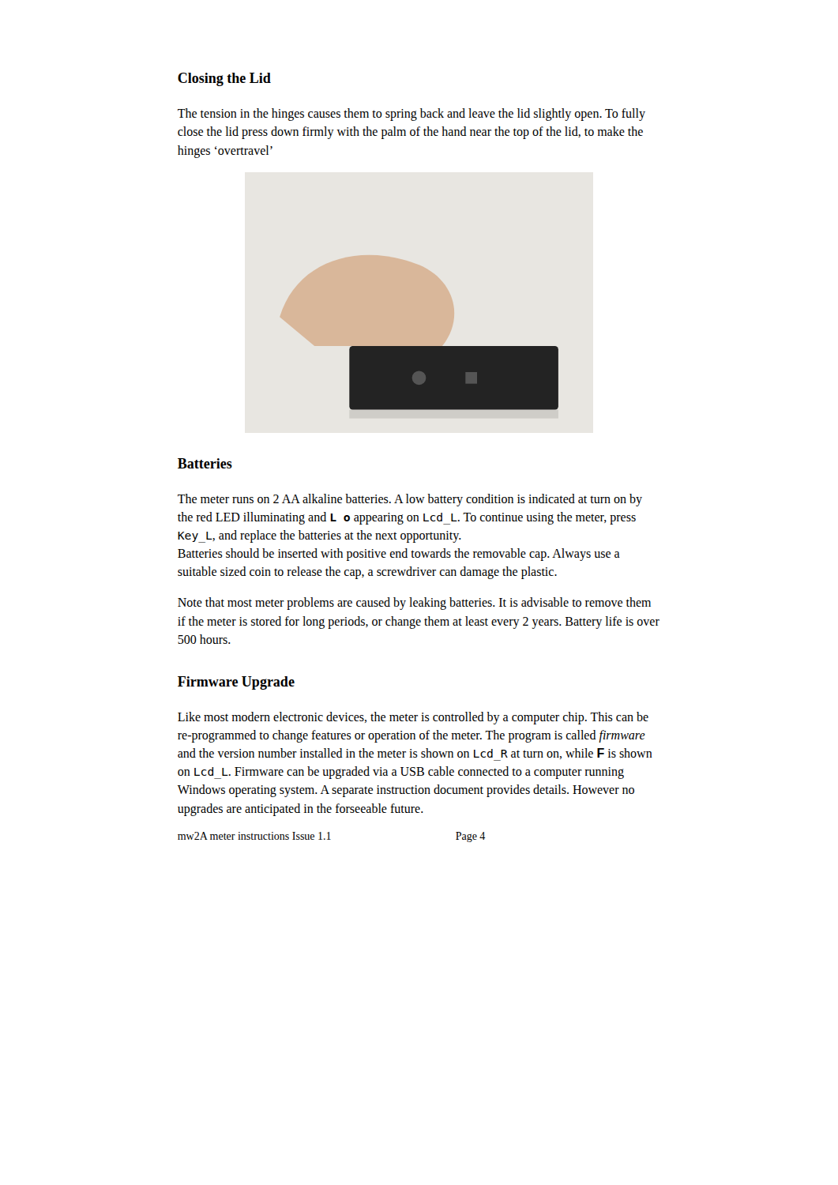Closing the Lid
The tension in the hinges causes them to spring back and leave the lid slightly open. To fully close the lid press down firmly with the palm of the hand near the top of the lid, to make the hinges ‘overtravel’
Batteries
The meter runs on 2 AA alkaline batteries. A low battery condition is indicated at turn on by the red LED illuminating and L o appearing on Lcd_L. To continue using the meter, press Key_L, and replace the batteries at the next opportunity.
Batteries should be inserted with positive end towards the removable cap. Always use a suitable sized coin to release the cap, a screwdriver can damage the plastic.
Note that most meter problems are caused by leaking batteries. It is advisable to remove them if the meter is stored for long periods, or change them at least every 2 years. Battery life is over 500 hours.
Firmware Upgrade
Like most modern electronic devices, the meter is controlled by a computer chip. This can be re-programmed to change features or operation of the meter. The program is called firmware and the version number installed in the meter is shown on Lcd_R at turn on, while F is shown on Lcd_L. Firmware can be upgraded via a USB cable connected to a computer running Windows operating system. A separate instruction document provides details. However no upgrades are anticipated in the forseeable future.
mw2A meter instructions Issue 1.1 Page 4